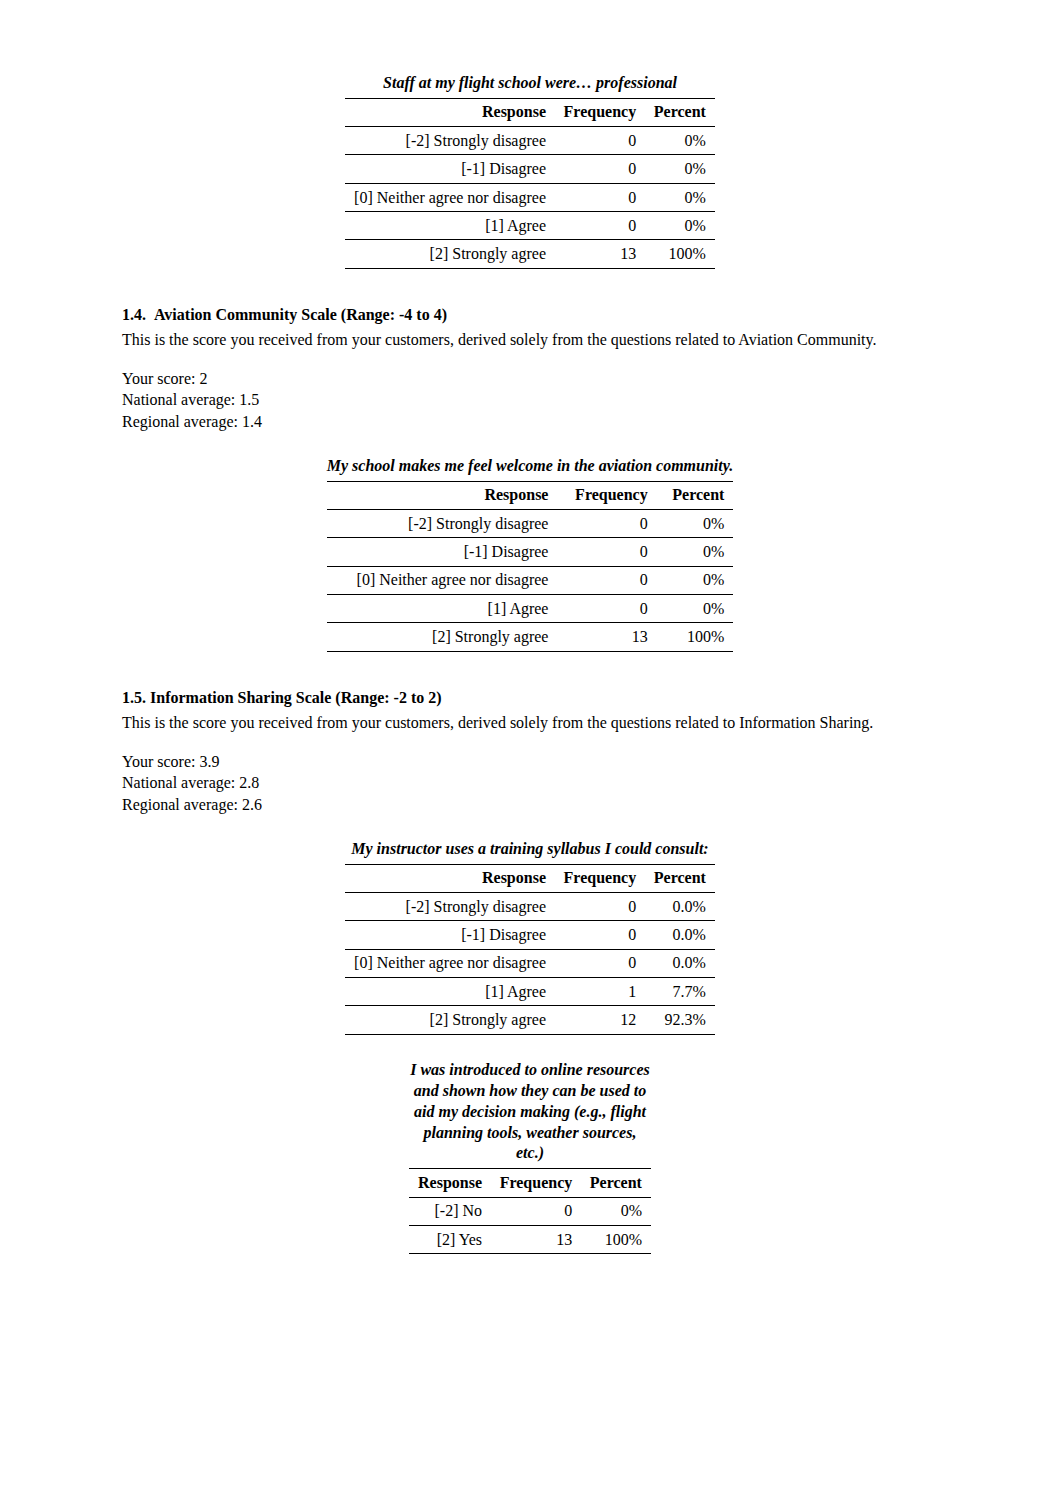Staff at my flight school were… professional
| Response | Frequency | Percent |
| --- | --- | --- |
| [-2] Strongly disagree | 0 | 0% |
| [-1] Disagree | 0 | 0% |
| [0] Neither agree nor disagree | 0 | 0% |
| [1] Agree | 0 | 0% |
| [2] Strongly agree | 13 | 100% |
1.4. Aviation Community Scale (Range: -4 to 4)
This is the score you received from your customers, derived solely from the questions related to Aviation Community.
Your score: 2
National average: 1.5
Regional average: 1.4
My school makes me feel welcome in the aviation community.
| Response | Frequency | Percent |
| --- | --- | --- |
| [-2] Strongly disagree | 0 | 0% |
| [-1] Disagree | 0 | 0% |
| [0] Neither agree nor disagree | 0 | 0% |
| [1] Agree | 0 | 0% |
| [2] Strongly agree | 13 | 100% |
1.5. Information Sharing Scale (Range: -2 to 2)
This is the score you received from your customers, derived solely from the questions related to Information Sharing.
Your score: 3.9
National average: 2.8
Regional average: 2.6
My instructor uses a training syllabus I could consult:
| Response | Frequency | Percent |
| --- | --- | --- |
| [-2] Strongly disagree | 0 | 0.0% |
| [-1] Disagree | 0 | 0.0% |
| [0] Neither agree nor disagree | 0 | 0.0% |
| [1] Agree | 1 | 7.7% |
| [2] Strongly agree | 12 | 92.3% |
I was introduced to online resources and shown how they can be used to aid my decision making (e.g., flight planning tools, weather sources, etc.)
| Response | Frequency | Percent |
| --- | --- | --- |
| [-2] No | 0 | 0% |
| [2] Yes | 13 | 100% |